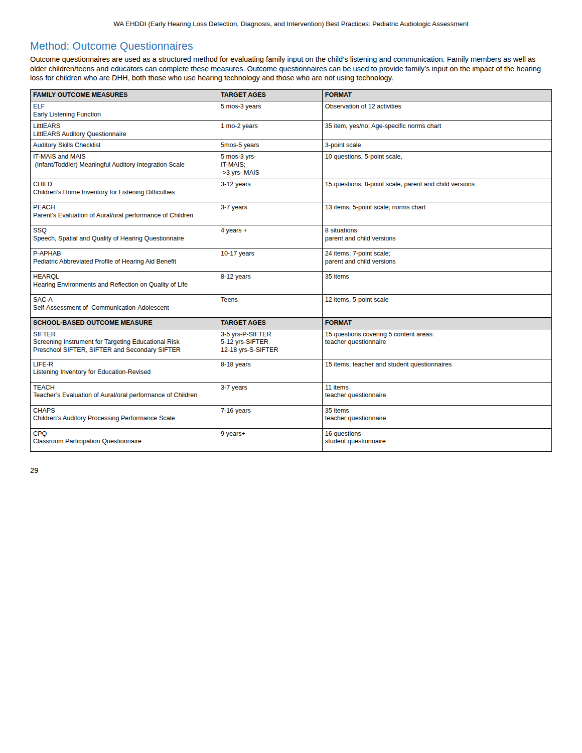WA EHDDI (Early Hearing Loss Detection, Diagnosis, and Intervention) Best Practices: Pediatric Audiologic Assessment
Method: Outcome Questionnaires
Outcome questionnaires are used as a structured method for evaluating family input on the child’s listening and communication. Family members as well as older children/teens and educators can complete these measures. Outcome questionnaires can be used to provide family’s input on the impact of the hearing loss for children who are DHH, both those who use hearing technology and those who are not using technology.
| FAMILY OUTCOME MEASURES | TARGET AGES | FORMAT |
| --- | --- | --- |
| ELF Early Listening Function | 5 mos-3 years | Observation of 12 activities |
| LittlEARS LittlEARS Auditory Questionnaire | 1 mo-2 years | 35 item, yes/no; Age-specific norms chart |
| Auditory Skills Checklist | 5mos-5 years | 3-point scale |
| IT-MAIS and MAIS (Infant/Toddler) Meaningful Auditory Integration Scale | 5 mos-3 yrs- IT-MAIS; >3 yrs- MAIS | 10 questions, 5-point scale, |
| CHILD Children’s Home Inventory for Listening Difficulties | 3-12 years | 15 questions, 8-point scale, parent and child versions |
| PEACH Parent’s Evaluation of Aural/oral performance of Children | 3-7 years | 13 items, 5-point scale; norms chart |
| SSQ Speech, Spatial and Quality of Hearing Questionnaire | 4 years + | 8 situations parent and child versions |
| P-APHAB Pediatric Abbreviated Profile of Hearing Aid Benefit | 10-17 years | 24 items, 7-point scale; parent and child versions |
| HEARQL Hearing Environments and Reflection on Quality of Life | 8-12 years | 35 items |
| SAC-A Self-Assessment of Communication-Adolescent | Teens | 12 items, 5-point scale |
| SCHOOL-BASED OUTCOME MEASURE | TARGET AGES | FORMAT |
| SIFTER Screening Instrument for Targeting Educational Risk Preschool SIFTER, SIFTER and Secondary SIFTER | 3-5 yrs-P-SIFTER 5-12 yrs-SIFTER 12-18 yrs-S-SIFTER | 15 questions covering 5 content areas: teacher questionnaire |
| LIFE-R Listening Inventory for Education-Revised | 8-18 years | 15 items; teacher and student questionnaires |
| TEACH Teacher’s Evaluation of Aural/oral performance of Children | 3-7 years | 11 items teacher questionnaire |
| CHAPS Children’s Auditory Processing Performance Scale | 7-16 years | 35 items teacher questionnaire |
| CPQ Classroom Participation Questionnaire | 9 years+ | 16 questions student questionnaire |
29